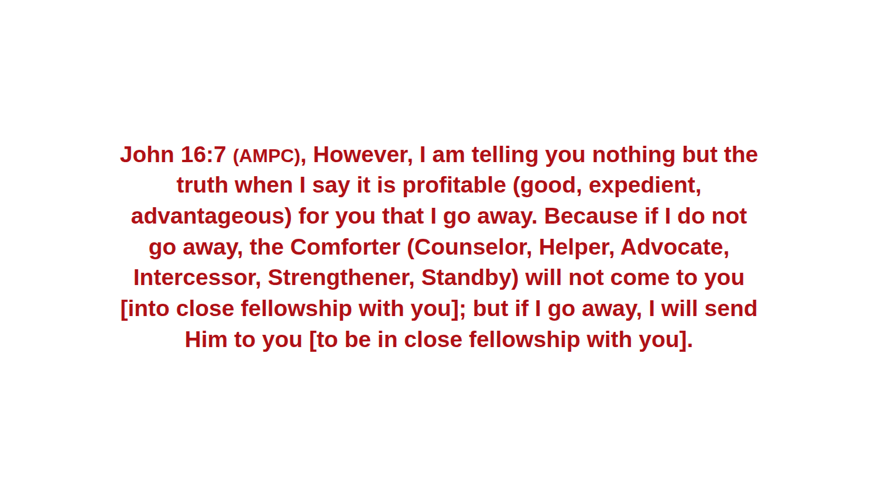John 16:7 (AMPC), However, I am telling you nothing but the truth when I say it is profitable (good, expedient, advantageous) for you that I go away. Because if I do not go away, the Comforter (Counselor, Helper, Advocate, Intercessor, Strengthener, Standby) will not come to you [into close fellowship with you]; but if I go away, I will send Him to you [to be in close fellowship with you].